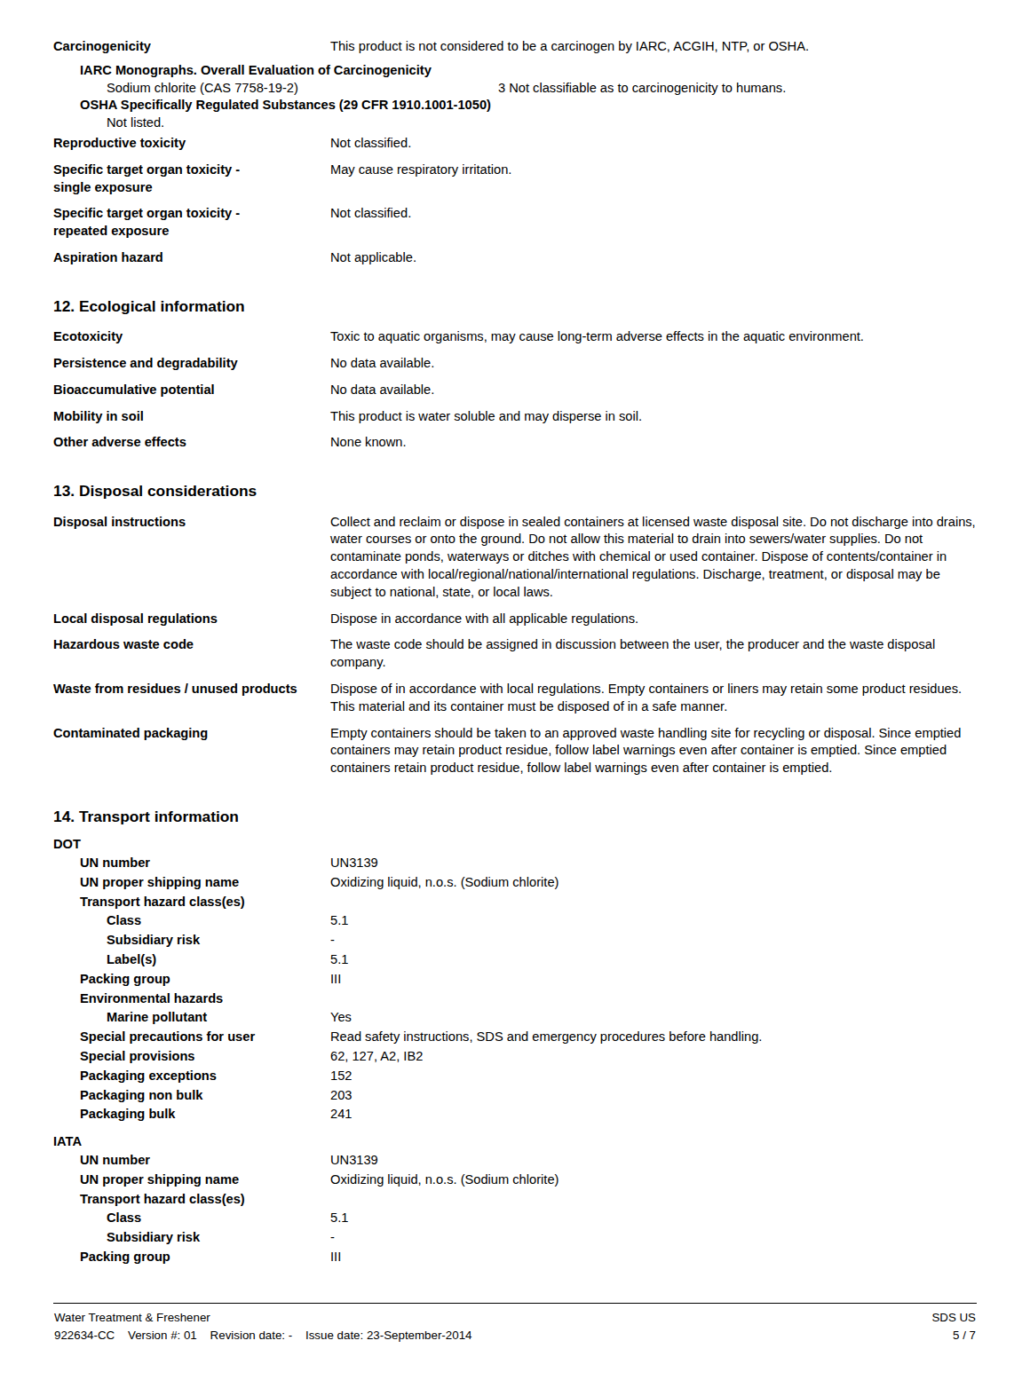| Carcinogenicity | This product is not considered to be a carcinogen by IARC, ACGIH, NTP, or OSHA. |
IARC Monographs. Overall Evaluation of Carcinogenicity
Sodium chlorite (CAS 7758-19-2)
3 Not classifiable as to carcinogenicity to humans.
OSHA Specifically Regulated Substances (29 CFR 1910.1001-1050)
Not listed.
| Reproductive toxicity | Not classified. |
| Specific target organ toxicity - single exposure | May cause respiratory irritation. |
| Specific target organ toxicity - repeated exposure | Not classified. |
| Aspiration hazard | Not applicable. |
12. Ecological information
| Ecotoxicity | Toxic to aquatic organisms, may cause long-term adverse effects in the aquatic environment. |
| Persistence and degradability | No data available. |
| Bioaccumulative potential | No data available. |
| Mobility in soil | This product is water soluble and may disperse in soil. |
| Other adverse effects | None known. |
13. Disposal considerations
| Disposal instructions | Collect and reclaim or dispose in sealed containers at licensed waste disposal site. Do not discharge into drains, water courses or onto the ground. Do not allow this material to drain into sewers/water supplies. Do not contaminate ponds, waterways or ditches with chemical or used container. Dispose of contents/container in accordance with local/regional/national/international regulations. Discharge, treatment, or disposal may be subject to national, state, or local laws. |
| Local disposal regulations | Dispose in accordance with all applicable regulations. |
| Hazardous waste code | The waste code should be assigned in discussion between the user, the producer and the waste disposal company. |
| Waste from residues / unused products | Dispose of in accordance with local regulations. Empty containers or liners may retain some product residues. This material and its container must be disposed of in a safe manner. |
| Contaminated packaging | Empty containers should be taken to an approved waste handling site for recycling or disposal. Since emptied containers may retain product residue, follow label warnings even after container is emptied. Since emptied containers retain product residue, follow label warnings even after container is emptied. |
14. Transport information
DOT
| UN number | UN3139 |
| UN proper shipping name | Oxidizing liquid, n.o.s. (Sodium chlorite) |
| Transport hazard class(es) | |
| Class | 5.1 |
| Subsidiary risk | - |
| Label(s) | 5.1 |
| Packing group | III |
| Environmental hazards | |
| Marine pollutant | Yes |
| Special precautions for user | Read safety instructions, SDS and emergency procedures before handling. |
| Special provisions | 62, 127, A2, IB2 |
| Packaging exceptions | 152 |
| Packaging non bulk | 203 |
| Packaging bulk | 241 |
IATA
| UN number | UN3139 |
| UN proper shipping name | Oxidizing liquid, n.o.s. (Sodium chlorite) |
| Transport hazard class(es) | |
| Class | 5.1 |
| Subsidiary risk | - |
| Packing group | III |
| Water Treatment & Freshener | SDS US |
| 922634-CC Version #: 01 Revision date: - Issue date: 23-September-2014 | 5 / 7 |